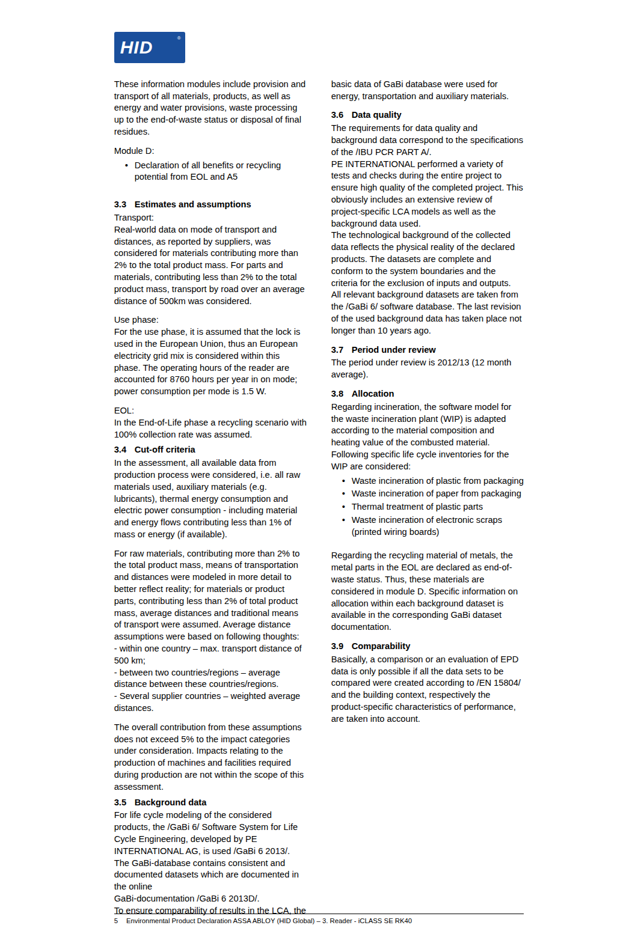HID®
These information modules include provision and transport of all materials, products, as well as energy and water provisions, waste processing up to the end-of-waste status or disposal of final residues.
Module D:
Declaration of all benefits or recycling potential from EOL and A5
3.3 Estimates and assumptions
Transport:
Real-world data on mode of transport and distances, as reported by suppliers, was considered for materials contributing more than 2% to the total product mass. For parts and materials, contributing less than 2% to the total product mass, transport by road over an average distance of 500km was considered.
Use phase:
For the use phase, it is assumed that the lock is used in the European Union, thus an European electricity grid mix is considered within this phase. The operating hours of the reader are accounted for 8760 hours per year in on mode; power consumption per mode is 1.5 W.
EOL:
In the End-of-Life phase a recycling scenario with 100% collection rate was assumed.
3.4 Cut-off criteria
In the assessment, all available data from production process were considered, i.e. all raw materials used, auxiliary materials (e.g. lubricants), thermal energy consumption and electric power consumption - including material and energy flows contributing less than 1% of mass or energy (if available).
For raw materials, contributing more than 2% to the total product mass, means of transportation and distances were modeled in more detail to better reflect reality; for materials or product parts, contributing less than 2% of total product mass, average distances and traditional means of transport were assumed. Average distance assumptions were based on following thoughts:
- within one country – max. transport distance of 500 km;
- between two countries/regions – average distance between these countries/regions.
- Several supplier countries – weighted average distances.
The overall contribution from these assumptions does not exceed 5% to the impact categories under consideration. Impacts relating to the production of machines and facilities required during production are not within the scope of this assessment.
3.5 Background data
For life cycle modeling of the considered products, the /GaBi 6/ Software System for Life Cycle Engineering, developed by PE INTERNATIONAL AG, is used /GaBi 6 2013/. The GaBi-database contains consistent and documented datasets which are documented in the online
GaBi-documentation /GaBi 6 2013D/.
To ensure comparability of results in the LCA, the
basic data of GaBi database were used for energy, transportation and auxiliary materials.
3.6 Data quality
The requirements for data quality and background data correspond to the specifications of the /IBU PCR PART A/.
PE INTERNATIONAL performed a variety of tests and checks during the entire project to ensure high quality of the completed project. This obviously includes an extensive review of project-specific LCA models as well as the background data used.
The technological background of the collected data reflects the physical reality of the declared products. The datasets are complete and conform to the system boundaries and the criteria for the exclusion of inputs and outputs.
All relevant background datasets are taken from the /GaBi 6/ software database. The last revision of the used background data has taken place not longer than 10 years ago.
3.7 Period under review
The period under review is 2012/13 (12 month average).
3.8 Allocation
Regarding incineration, the software model for the waste incineration plant (WIP) is adapted according to the material composition and heating value of the combusted material. Following specific life cycle inventories for the WIP are considered:
Waste incineration of plastic from packaging
Waste incineration of paper from packaging
Thermal treatment of plastic parts
Waste incineration of electronic scraps (printed wiring boards)
Regarding the recycling material of metals, the metal parts in the EOL are declared as end-of-waste status. Thus, these materials are considered in module D. Specific information on allocation within each background dataset is available in the corresponding GaBi dataset documentation.
3.9 Comparability
Basically, a comparison or an evaluation of EPD data is only possible if all the data sets to be compared were created according to /EN 15804/ and the building context, respectively the product-specific characteristics of performance, are taken into account.
5 Environmental Product Declaration ASSA ABLOY (HID Global) – 3. Reader - iCLASS SE RK40